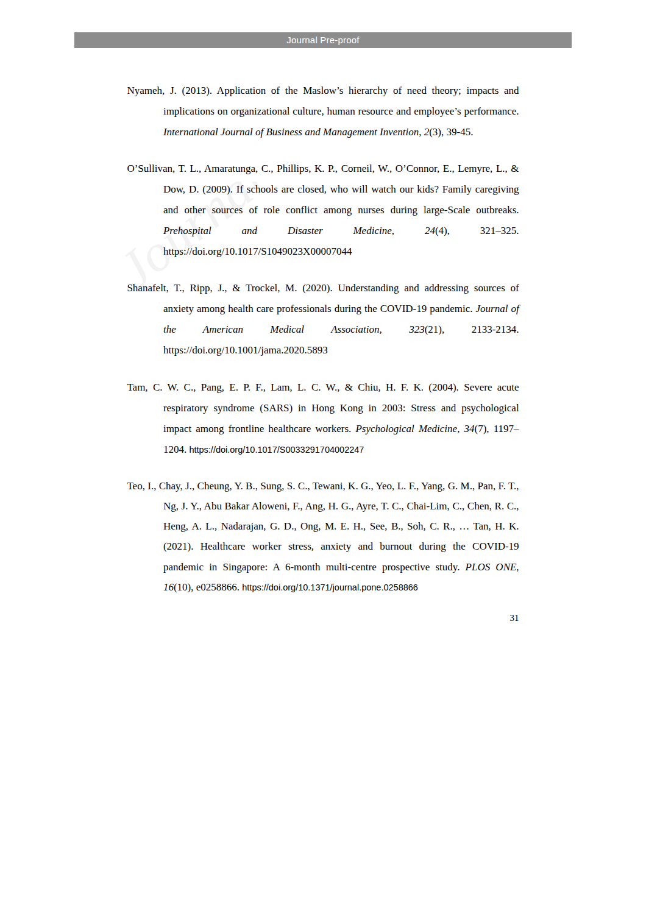Journal Pre-proof
Journal Pre-proof
Nyameh, J. (2013). Application of the Maslow’s hierarchy of need theory; impacts and implications on organizational culture, human resource and employee’s performance. International Journal of Business and Management Invention, 2(3), 39-45.
O’Sullivan, T. L., Amaratunga, C., Phillips, K. P., Corneil, W., O’Connor, E., Lemyre, L., & Dow, D. (2009). If schools are closed, who will watch our kids? Family caregiving and other sources of role conflict among nurses during large-Scale outbreaks. Prehospital and Disaster Medicine, 24(4), 321–325. https://doi.org/10.1017/S1049023X00007044
Shanafelt, T., Ripp, J., & Trockel, M. (2020). Understanding and addressing sources of anxiety among health care professionals during the COVID-19 pandemic. Journal of the American Medical Association, 323(21), 2133-2134. https://doi.org/10.1001/jama.2020.5893
Tam, C. W. C., Pang, E. P. F., Lam, L. C. W., & Chiu, H. F. K. (2004). Severe acute respiratory syndrome (SARS) in Hong Kong in 2003: Stress and psychological impact among frontline healthcare workers. Psychological Medicine, 34(7), 1197–1204. https://doi.org/10.1017/S0033291704002247
Teo, I., Chay, J., Cheung, Y. B., Sung, S. C., Tewani, K. G., Yeo, L. F., Yang, G. M., Pan, F. T., Ng, J. Y., Abu Bakar Aloweni, F., Ang, H. G., Ayre, T. C., Chai-Lim, C., Chen, R. C., Heng, A. L., Nadarajan, G. D., Ong, M. E. H., See, B., Soh, C. R., … Tan, H. K. (2021). Healthcare worker stress, anxiety and burnout during the COVID-19 pandemic in Singapore: A 6-month multi-centre prospective study. PLOS ONE, 16(10), e0258866. https://doi.org/10.1371/journal.pone.0258866
31